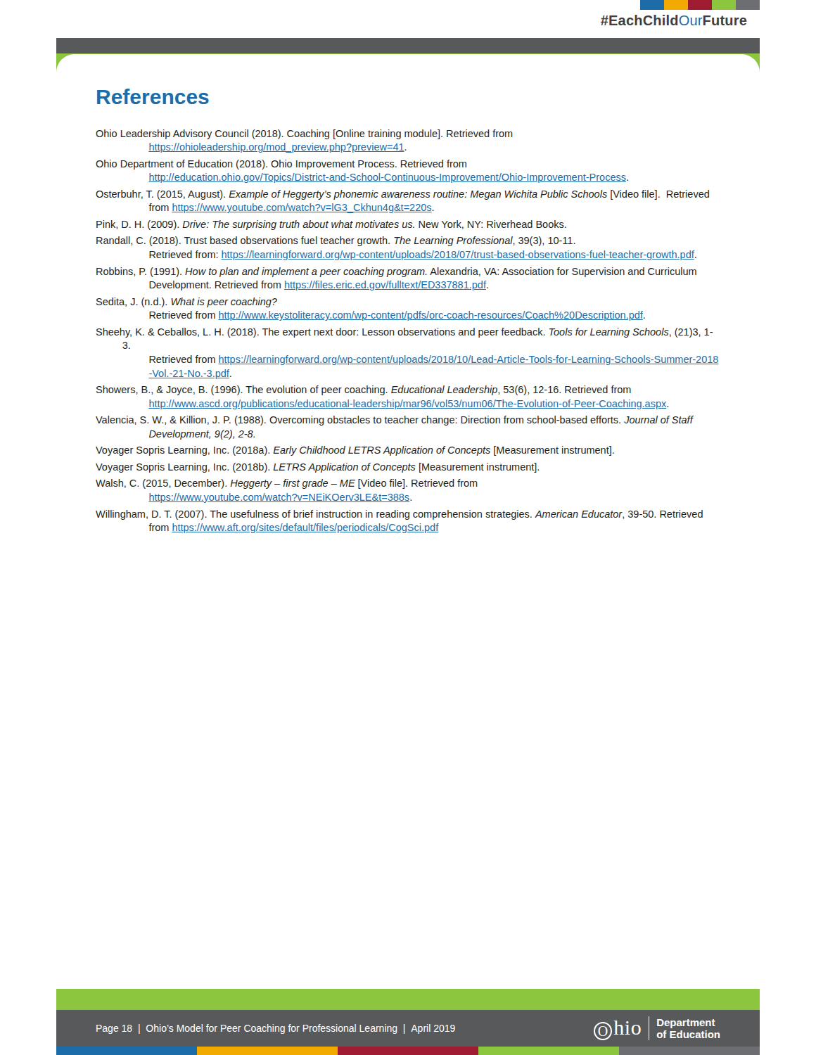#EachChild Our Future
References
Ohio Leadership Advisory Council (2018). Coaching [Online training module]. Retrieved from https://ohioleadership.org/mod_preview.php?preview=41.
Ohio Department of Education (2018). Ohio Improvement Process. Retrieved from http://education.ohio.gov/Topics/District-and-School-Continuous-Improvement/Ohio-Improvement-Process.
Osterbuhr, T. (2015, August). Example of Heggerty’s phonemic awareness routine: Megan Wichita Public Schools [Video file]. Retrieved from https://www.youtube.com/watch?v=lG3_Ckhun4g&t=220s.
Pink, D. H. (2009). Drive: The surprising truth about what motivates us. New York, NY: Riverhead Books.
Randall, C. (2018). Trust based observations fuel teacher growth. The Learning Professional, 39(3), 10-11. Retrieved from: https://learningforward.org/wp-content/uploads/2018/07/trust-based-observations-fuel-teacher-growth.pdf.
Robbins, P. (1991). How to plan and implement a peer coaching program. Alexandria, VA: Association for Supervision and Curriculum Development. Retrieved from https://files.eric.ed.gov/fulltext/ED337881.pdf.
Sedita, J. (n.d.). What is peer coaching? Retrieved from http://www.keystoliteracy.com/wp-content/pdfs/orc-coach-resources/Coach%20Description.pdf.
Sheehy, K. & Ceballos, L. H. (2018). The expert next door: Lesson observations and peer feedback. Tools for Learning Schools, (21)3, 1-3. Retrieved from https://learningforward.org/wp-content/uploads/2018/10/Lead-Article-Tools-for-Learning-Schools-Summer-2018-Vol.-21-No.-3.pdf.
Showers, B., & Joyce, B. (1996). The evolution of peer coaching. Educational Leadership, 53(6), 12-16. Retrieved from http://www.ascd.org/publications/educational-leadership/mar96/vol53/num06/The-Evolution-of-Peer-Coaching.aspx.
Valencia, S. W., & Killion, J. P. (1988). Overcoming obstacles to teacher change: Direction from school-based efforts. Journal of Staff Development, 9(2), 2-8.
Voyager Sopris Learning, Inc. (2018a). Early Childhood LETRS Application of Concepts [Measurement instrument].
Voyager Sopris Learning, Inc. (2018b). LETRS Application of Concepts [Measurement instrument].
Walsh, C. (2015, December). Heggerty – first grade – ME [Video file]. Retrieved from https://www.youtube.com/watch?v=NEiKOerv3LE&t=388s.
Willingham, D. T. (2007). The usefulness of brief instruction in reading comprehension strategies. American Educator, 39-50. Retrieved from https://www.aft.org/sites/default/files/periodicals/CogSci.pdf
Page 18 | Ohio’s Model for Peer Coaching for Professional Learning | April 2019
Ohio
Department
of Education